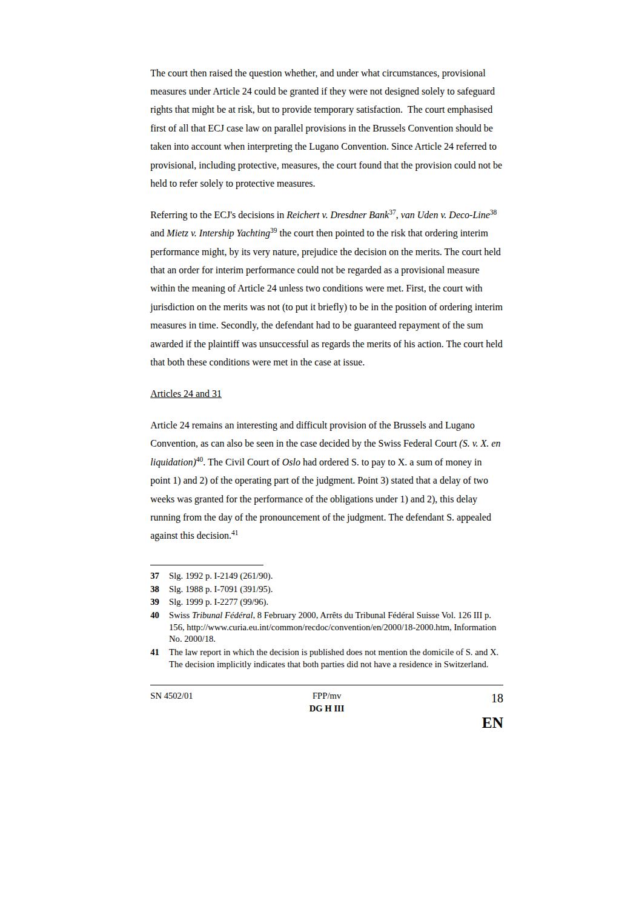The court then raised the question whether, and under what circumstances, provisional measures under Article 24 could be granted if they were not designed solely to safeguard rights that might be at risk, but to provide temporary satisfaction. The court emphasised first of all that ECJ case law on parallel provisions in the Brussels Convention should be taken into account when interpreting the Lugano Convention. Since Article 24 referred to provisional, including protective, measures, the court found that the provision could not be held to refer solely to protective measures.
Referring to the ECJ's decisions in Reichert v. Dresdner Bank37, van Uden v. Deco-Line38 and Mietz v. Intership Yachting39 the court then pointed to the risk that ordering interim performance might, by its very nature, prejudice the decision on the merits. The court held that an order for interim performance could not be regarded as a provisional measure within the meaning of Article 24 unless two conditions were met. First, the court with jurisdiction on the merits was not (to put it briefly) to be in the position of ordering interim measures in time. Secondly, the defendant had to be guaranteed repayment of the sum awarded if the plaintiff was unsuccessful as regards the merits of his action. The court held that both these conditions were met in the case at issue.
Articles 24 and 31
Article 24 remains an interesting and difficult provision of the Brussels and Lugano Convention, as can also be seen in the case decided by the Swiss Federal Court (S. v. X. en liquidation)40. The Civil Court of Oslo had ordered S. to pay to X. a sum of money in point 1) and 2) of the operating part of the judgment. Point 3) stated that a delay of two weeks was granted for the performance of the obligations under 1) and 2), this delay running from the day of the pronouncement of the judgment. The defendant S. appealed against this decision.41
37 Slg. 1992 p. I-2149 (261/90).
38 Slg. 1988 p. I-7091 (391/95).
39 Slg. 1999 p. I-2277 (99/96).
40 Swiss Tribunal Fédéral, 8 February 2000, Arrêts du Tribunal Fédéral Suisse Vol. 126 III p. 156, http://www.curia.eu.int/common/recdoc/convention/en/2000/18-2000.htm, Information No. 2000/18.
41 The law report in which the decision is published does not mention the domicile of S. and X. The decision implicitly indicates that both parties did not have a residence in Switzerland.
SN 4502/01 FPP/mv 18 DG H III EN